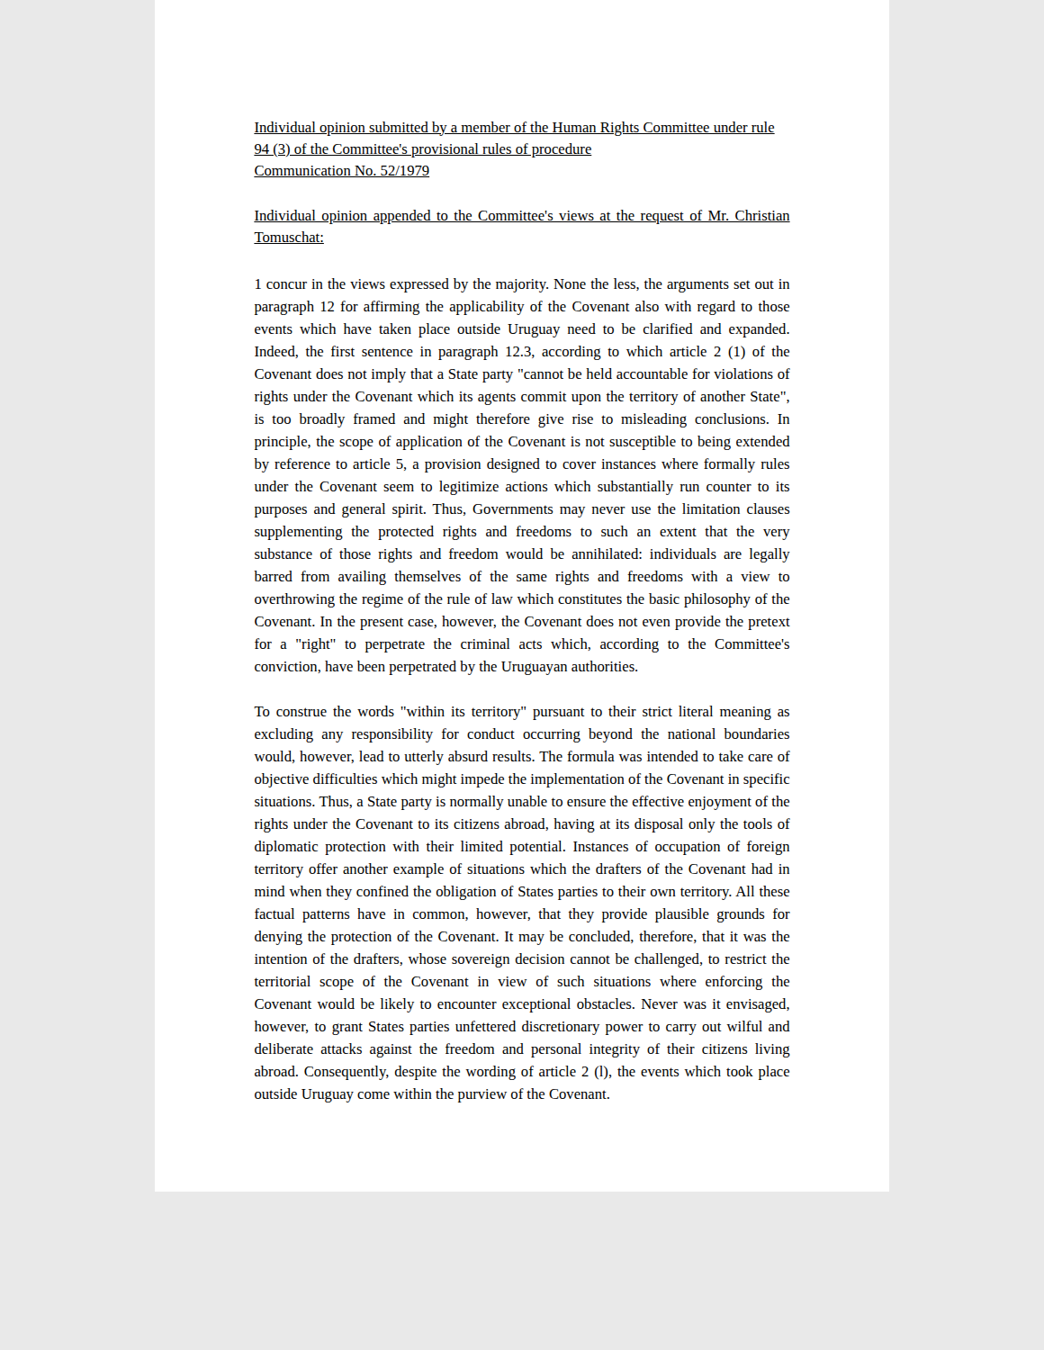Individual opinion submitted by a member of the Human Rights Committee under rule 94 (3) of the Committee's provisional rules of procedure
Communication No. 52/1979
Individual opinion appended to the Committee's views at the request of Mr. Christian Tomuschat:
1 concur in the views expressed by the majority. None the less, the arguments set out in paragraph 12 for affirming the applicability of the Covenant also with regard to those events which have taken place outside Uruguay need to be clarified and expanded. Indeed, the first sentence in paragraph 12.3, according to which article 2 (1) of the Covenant does not imply that a State party "cannot be held accountable for violations of rights under the Covenant which its agents commit upon the territory of another State", is too broadly framed and might therefore give rise to misleading conclusions. In principle, the scope of application of the Covenant is not susceptible to being extended by reference to article 5, a provision designed to cover instances where formally rules under the Covenant seem to legitimize actions which substantially run counter to its purposes and general spirit. Thus, Governments may never use the limitation clauses supplementing the protected rights and freedoms to such an extent that the very substance of those rights and freedom would be annihilated: individuals are legally barred from availing themselves of the same rights and freedoms with a view to overthrowing the regime of the rule of law which constitutes the basic philosophy of the Covenant. In the present case, however, the Covenant does not even provide the pretext for a "right" to perpetrate the criminal acts which, according to the Committee's conviction, have been perpetrated by the Uruguayan authorities.
To construe the words "within its territory" pursuant to their strict literal meaning as excluding any responsibility for conduct occurring beyond the national boundaries would, however, lead to utterly absurd results. The formula was intended to take care of objective difficulties which might impede the implementation of the Covenant in specific situations. Thus, a State party is normally unable to ensure the effective enjoyment of the rights under the Covenant to its citizens abroad, having at its disposal only the tools of diplomatic protection with their limited potential. Instances of occupation of foreign territory offer another example of situations which the drafters of the Covenant had in mind when they confined the obligation of States parties to their own territory. All these factual patterns have in common, however, that they provide plausible grounds for denying the protection of the Covenant. It may be concluded, therefore, that it was the intention of the drafters, whose sovereign decision cannot be challenged, to restrict the territorial scope of the Covenant in view of such situations where enforcing the Covenant would be likely to encounter exceptional obstacles. Never was it envisaged, however, to grant States parties unfettered discretionary power to carry out wilful and deliberate attacks against the freedom and personal integrity of their citizens living abroad. Consequently, despite the wording of article 2 (l), the events which took place outside Uruguay come within the purview of the Covenant.